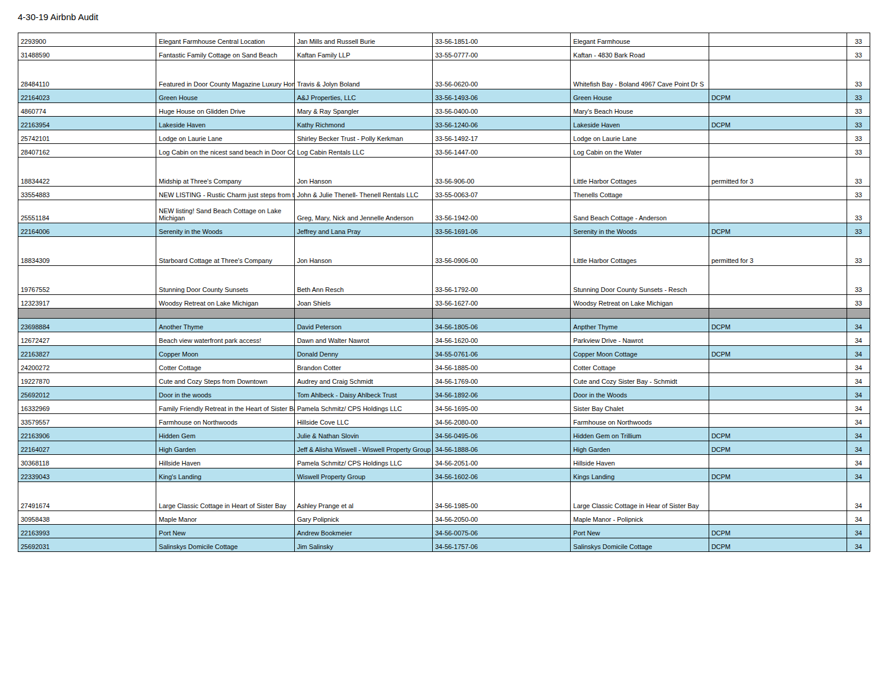4-30-19 Airbnb Audit
| 2293900 | Elegant Farmhouse Central Location | Jan Mills and Russell Burie | 33-56-1851-00 | Elegant Farmhouse | | 33 |
| 31488590 | Fantastic Family Cottage on Sand Beach | Kaftan Family LLP | 33-55-0777-00 | Kaftan - 4830 Bark Road | | 33 |
| 28484110 | Featured in Door County Magazine Luxury Homes | Travis & Jolyn Boland | 33-56-0620-00 | Whitefish Bay - Boland 4967 Cave Point Dr S | | 33 |
| 22164023 | Green House | A&J Properties, LLC | 33-56-1493-06 | Green House | DCPM | 33 |
| 4860774 | Huge House on Glidden Drive | Mary & Ray Spangler | 33-56-0400-00 | Mary's Beach House | | 33 |
| 22163954 | Lakeside Haven | Kathy Richmond | 33-56-1240-06 | Lakeside Haven | DCPM | 33 |
| 25742101 | Lodge on Laurie Lane | Shirley Becker Trust - Polly Kerkman | 33-56-1492-17 | Lodge on Laurie Lane | | 33 |
| 28407162 | Log Cabin on the nicest sand beach in Door County | Log Cabin Rentals LLC | 33-56-1447-00 | Log Cabin on the Water | | 33 |
| 18834422 | Midship at Three's Company | Jon Hanson | 33-56-906-00 | Little Harbor Cottages | permitted for 3 | 33 |
| 33554883 | NEW LISTING - Rustic Charm just steps from the Bay | John & Julie Thenell- Thenell Rentals LLC | 33-55-0063-07 | Thenells Cottage | | 33 |
| 25551184 | NEW listing! Sand Beach Cottage on Lake Michigan | Greg, Mary, Nick and Jennelle Anderson | 33-56-1942-00 | Sand Beach Cottage - Anderson | | 33 |
| 22164006 | Serenity in the Woods | Jeffrey and Lana Pray | 33-56-1691-06 | Serenity in the Woods | DCPM | 33 |
| 18834309 | Starboard Cottage at Three's Company | Jon Hanson | 33-56-0906-00 | Little Harbor Cottages | permitted for 3 | 33 |
| 19767552 | Stunning Door County Sunsets | Beth Ann Resch | 33-56-1792-00 | Stunning Door County Sunsets - Resch | | 33 |
| 12323917 | Woodsy Retreat on Lake Michigan | Joan Shiels | 33-56-1627-00 | Woodsy Retreat on Lake Michigan | | 33 |
| 23698884 | Another Thyme | David Peterson | 34-56-1805-06 | Anpther Thyme | DCPM | 34 |
| 12672427 | Beach view waterfront park access! | Dawn and Walter Nawrot | 34-56-1620-00 | Parkview Drive - Nawrot | | 34 |
| 22163827 | Copper Moon | Donald Denny | 34-55-0761-06 | Copper Moon Cottage | DCPM | 34 |
| 24200272 | Cotter Cottage | Brandon Cotter | 34-56-1885-00 | Cotter Cottage | | 34 |
| 19227870 | Cute and Cozy Steps from Downtown | Audrey and Craig Schmidt | 34-56-1769-00 | Cute and Cozy Sister Bay - Schmidt | | 34 |
| 25692012 | Door in the woods | Tom Ahlbeck - Daisy Ahlbeck Trust | 34-56-1892-06 | Door in the Woods | | 34 |
| 16332969 | Family Friendly Retreat in the Heart of Sister Bay | Pamela Schmitz/ CPS Holdings LLC | 34-56-1695-00 | Sister Bay Chalet | | 34 |
| 33579557 | Farmhouse on Northwoods | Hillside Cove LLC | 34-56-2080-00 | Farmhouse on Northwoods | | 34 |
| 22163906 | Hidden Gem | Julie & Nathan Slovin | 34-56-0495-06 | Hidden Gem on Trillium | DCPM | 34 |
| 22164027 | High Garden | Jeff & Alisha Wiswell - Wiswell Property Group | 34-56-1888-06 | High Garden | DCPM | 34 |
| 30368118 | Hillside Haven | Pamela Schmitz/ CPS Holdings LLC | 34-56-2051-00 | Hillside Haven | | 34 |
| 22339043 | King's Landing | Wiswell Property Group | 34-56-1602-06 | Kings Landing | DCPM | 34 |
| 27491674 | Large Classic Cottage in Heart of Sister Bay | Ashley Prange et al | 34-56-1985-00 | Large Classic Cottage in Hear of Sister Bay | | 34 |
| 30958438 | Maple Manor | Gary Polipnick | 34-56-2050-00 | Maple Manor - Polipnick | | 34 |
| 22163993 | Port New | Andrew Bookmeier | 34-56-0075-06 | Port New | DCPM | 34 |
| 25692031 | Salinskys Domicile Cottage | Jim Salinsky | 34-56-1757-06 | Salinskys Domicile Cottage | DCPM | 34 |